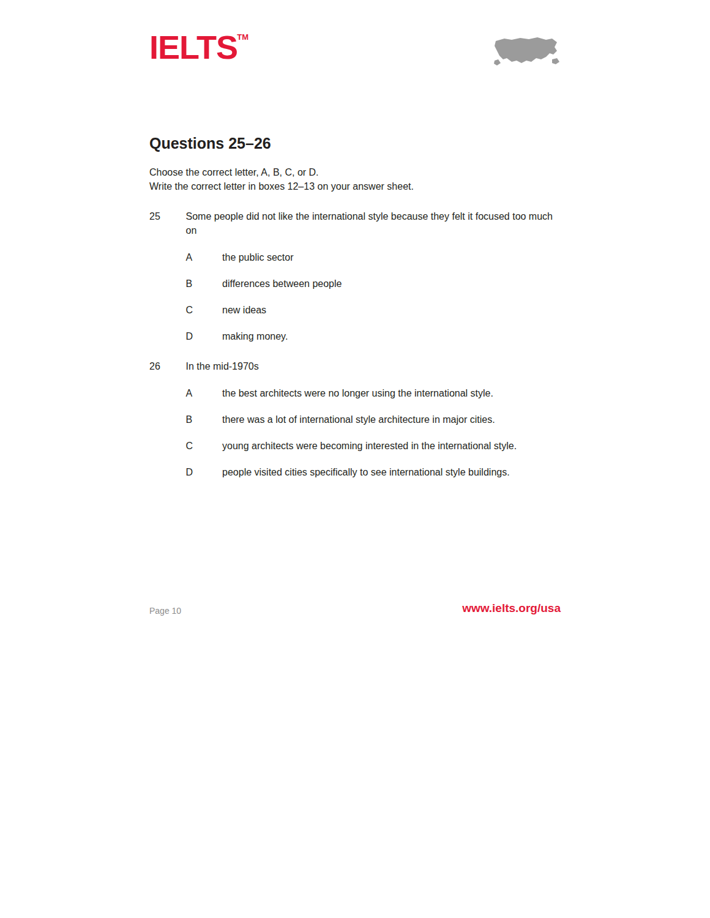IELTSTM
Questions 25–26
Choose the correct letter, A, B, C, or D.
Write the correct letter in boxes 12–13 on your answer sheet.
25
Some people did not like the international style because they felt it focused too much on
A
the public sector
B
differences between people
C
new ideas
D
making money.
26
In the mid-1970s
A
the best architects were no longer using the international style.
B
there was a lot of international style architecture in major cities.
C
young architects were becoming interested in the international style.
D
people visited cities specifically to see international style buildings.
Page 10
www.ielts.org/usa